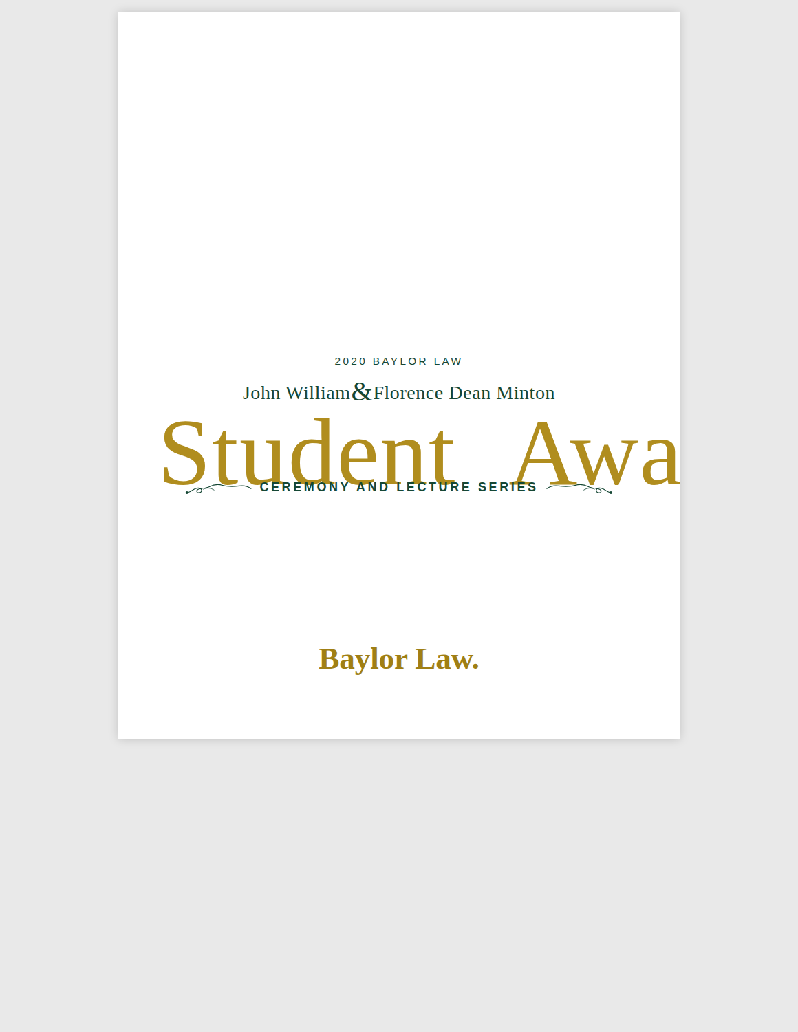2020 Baylor Law
John William&Florence Dean Minton
Student Awards
Ceremony and Lecture Series
Baylor Law.